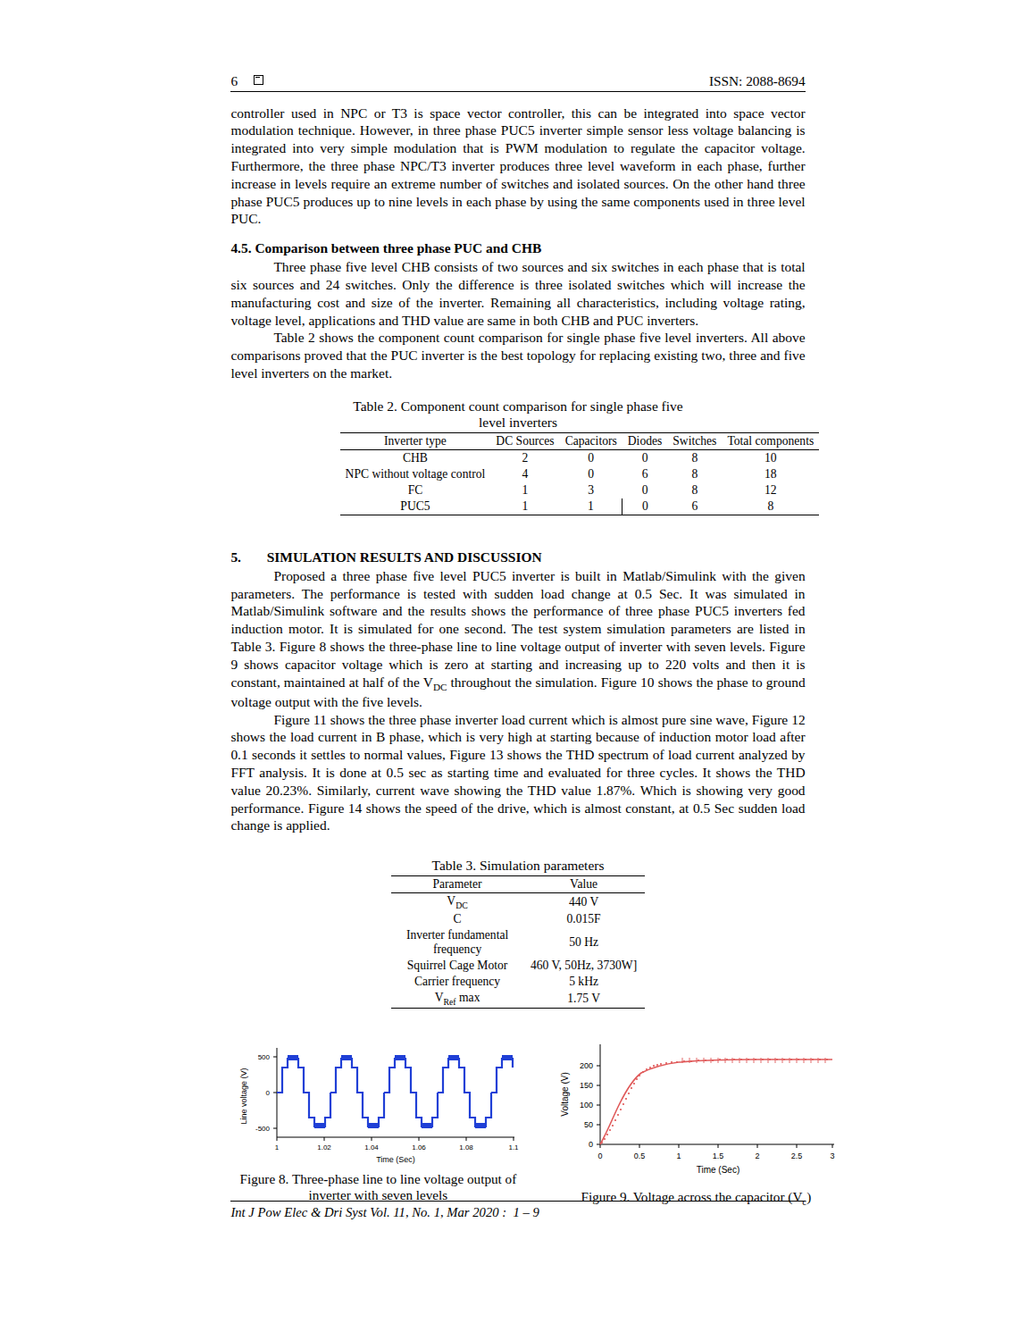6
ISSN: 2088-8694
controller used in NPC or T3 is space vector controller, this can be integrated into space vector modulation technique. However, in three phase PUC5 inverter simple sensor less voltage balancing is integrated into very simple modulation that is PWM modulation to regulate the capacitor voltage. Furthermore, the three phase NPC/T3 inverter produces three level waveform in each phase, further increase in levels require an extreme number of switches and isolated sources. On the other hand three phase PUC5 produces up to nine levels in each phase by using the same components used in three level PUC.
4.5. Comparison between three phase PUC and CHB
Three phase five level CHB consists of two sources and six switches in each phase that is total six sources and 24 switches. Only the difference is three isolated switches which will increase the manufacturing cost and size of the inverter. Remaining all characteristics, including voltage rating, voltage level, applications and THD value are same in both CHB and PUC inverters.
Table 2 shows the component count comparison for single phase five level inverters. All above comparisons proved that the PUC inverter is the best topology for replacing existing two, three and five level inverters on the market.
Table 2. Component count comparison for single phase five level inverters
| Inverter type | DC Sources | Capacitors | Diodes | Switches | Total components |
| --- | --- | --- | --- | --- | --- |
| CHB | 2 | 0 | 0 | 8 | 10 |
| NPC without voltage control | 4 | 0 | 6 | 8 | 18 |
| FC | 1 | 3 | 0 | 8 | 12 |
| PUC5 | 1 | 1 | 0 | 6 | 8 |
5. SIMULATION RESULTS AND DISCUSSION
Proposed a three phase five level PUC5 inverter is built in Matlab/Simulink with the given parameters. The performance is tested with sudden load change at 0.5 Sec. It was simulated in Matlab/Simulink software and the results shows the performance of three phase PUC5 inverters fed induction motor. It is simulated for one second. The test system simulation parameters are listed in Table 3. Figure 8 shows the three-phase line to line voltage output of inverter with seven levels. Figure 9 shows capacitor voltage which is zero at starting and increasing up to 220 volts and then it is constant, maintained at half of the VDC throughout the simulation. Figure 10 shows the phase to ground voltage output with the five levels.
Figure 11 shows the three phase inverter load current which is almost pure sine wave, Figure 12 shows the load current in B phase, which is very high at starting because of induction motor load after 0.1 seconds it settles to normal values, Figure 13 shows the THD spectrum of load current analyzed by FFT analysis. It is done at 0.5 sec as starting time and evaluated for three cycles. It shows the THD value 20.23%. Similarly, current wave showing the THD value 1.87%. Which is showing very good performance. Figure 14 shows the speed of the drive, which is almost constant, at 0.5 Sec sudden load change is applied.
Table 3. Simulation parameters
| Parameter | Value |
| --- | --- |
| V DC | 440 V |
| C | 0.015F |
| Inverter fundamental frequency | 50 Hz |
| Squirrel Cage Motor | 460 V, 50Hz, 3730W] |
| Carrier frequency | 5 kHz |
| V Ref max | 1.75 V |
500 0 -500 1 1.02 1.04 1.06 1.08 1.1 Line voltage (V) Time (Sec)
Figure 8. Three-phase line to line voltage output ofinverter with seven levels
0 50 100 150 200 0 0.5 1 1.5 2 2.5 3 Voltage (V) Time (Sec)
Figure 9. Voltage across the capacitor (Vc)
Int J Pow Elec & Dri Syst Vol. 11, No. 1, Mar 2020 : 1 – 9